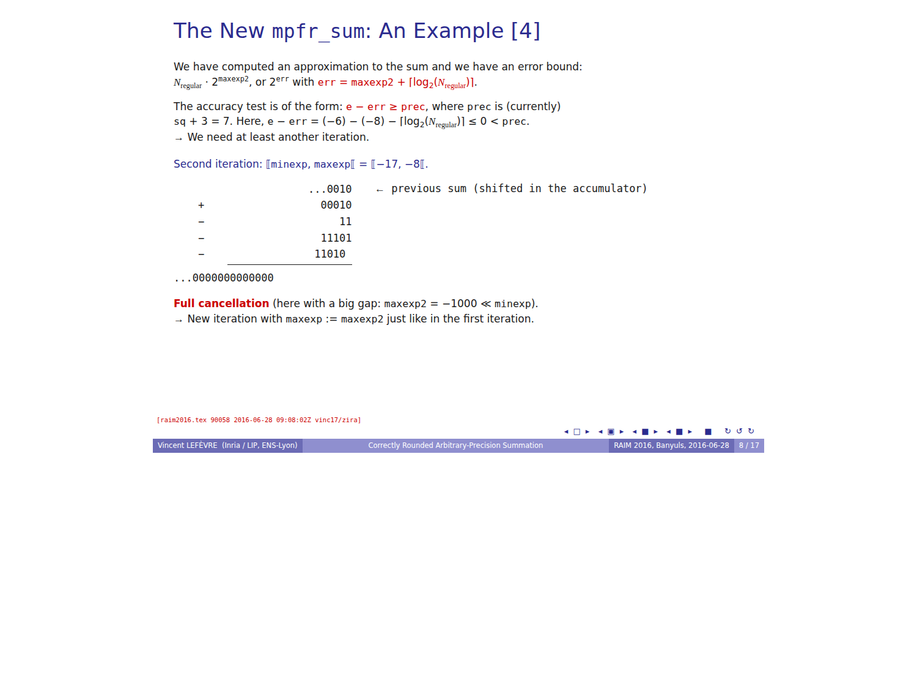The New mpfr_sum: An Example [4]
We have computed an approximation to the sum and we have an error bound:
Nregular · 2maxexp2, or 2err with err = maxexp2 + ⌈log2(Nregular)⌉.
The accuracy test is of the form: e − err ≥ prec, where prec is (currently)
sq + 3 = 7. Here, e − err = (−6) − (−8) − ⌈log2(Nregular)⌉ ≤ 0 < prec.
→ We need at least another iteration.
Second iteration: ⟦minexp, maxexp⟦ = ⟦−17, −8⟦.
| | ...0010 | ← previous sum (shifted in the accumulator) |
| + | 00010 | |
| − | 11 | |
| − | 11101 | |
| − | 11010 | |
...0000000000000
Full cancellation (here with a big gap: maxexp2 = −1000 ≪ minexp).
→ New iteration with maxexp := maxexp2 just like in the first iteration.
[raim2016.tex 90058 2016-06-28 09:08:02Z vinc17/zira]
◂ □ ▸ ◂ ▣ ▸ ◂ ■ ▸ ◂ ■ ▸ ■ ↻ ↺ ↻
Vincent LEFÈVRE (Inria / LIP, ENS-Lyon)
Correctly Rounded Arbitrary-Precision Summation
RAIM 2016, Banyuls, 2016-06-28
8 / 17